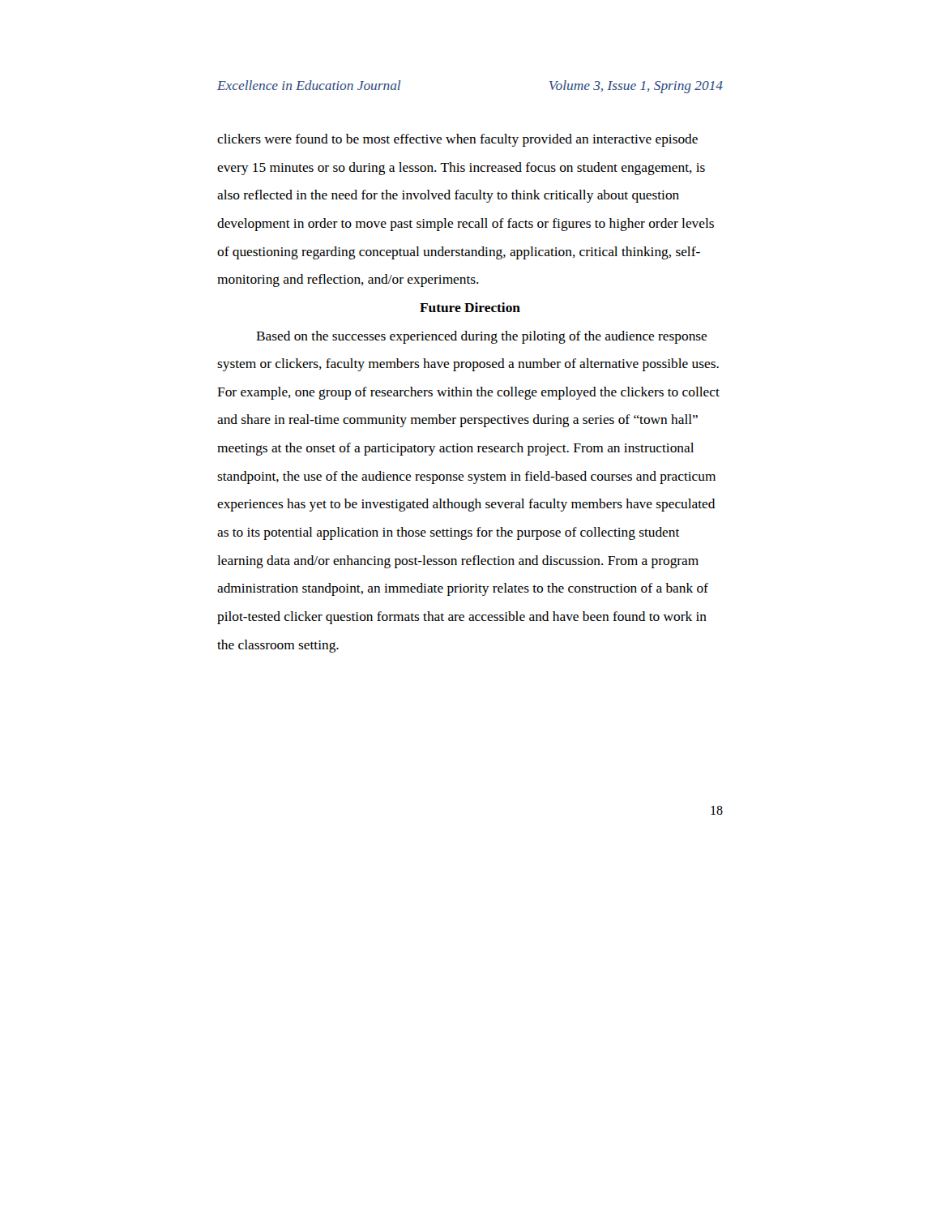Excellence in Education Journal Volume 3, Issue 1, Spring 2014
clickers were found to be most effective when faculty provided an interactive episode every 15 minutes or so during a lesson. This increased focus on student engagement, is also reflected in the need for the involved faculty to think critically about question development in order to move past simple recall of facts or figures to higher order levels of questioning regarding conceptual understanding, application, critical thinking, self-monitoring and reflection, and/or experiments.
Future Direction
Based on the successes experienced during the piloting of the audience response system or clickers, faculty members have proposed a number of alternative possible uses. For example, one group of researchers within the college employed the clickers to collect and share in real-time community member perspectives during a series of “town hall” meetings at the onset of a participatory action research project. From an instructional standpoint, the use of the audience response system in field-based courses and practicum experiences has yet to be investigated although several faculty members have speculated as to its potential application in those settings for the purpose of collecting student learning data and/or enhancing post-lesson reflection and discussion. From a program administration standpoint, an immediate priority relates to the construction of a bank of pilot-tested clicker question formats that are accessible and have been found to work in the classroom setting.
18